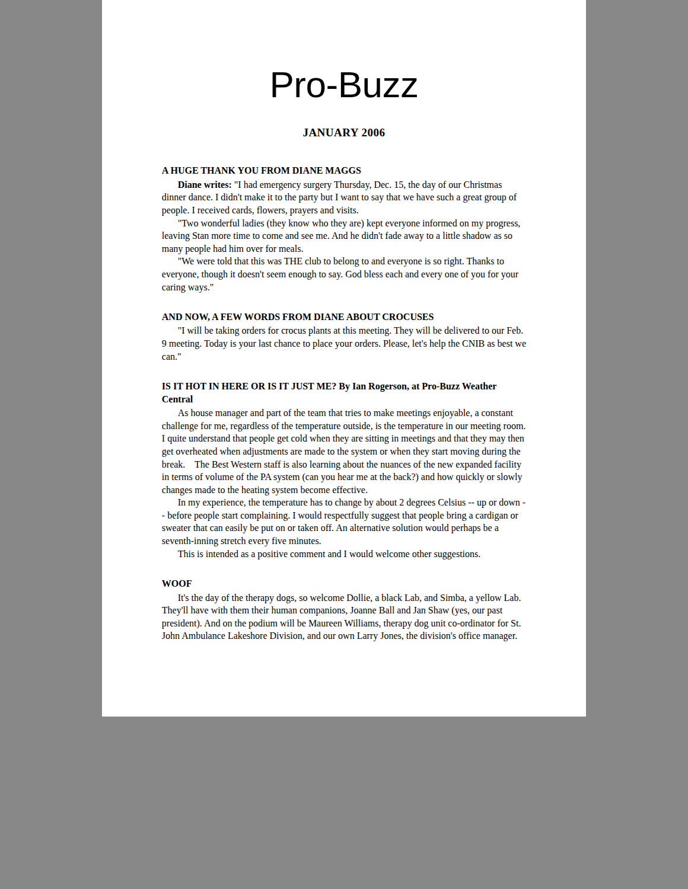Pro-Buzz
JANUARY 2006
A huge thank you from Diane Maggs
Diane writes: "I had emergency surgery Thursday, Dec. 15, the day of our Christmas dinner dance. I didn't make it to the party but I want to say that we have such a great group of people. I received cards, flowers, prayers and visits.
"Two wonderful ladies (they know who they are) kept everyone informed on my progress, leaving Stan more time to come and see me. And he didn't fade away to a little shadow as so many people had him over for meals.
"We were told that this was THE club to belong to and everyone is so right. Thanks to everyone, though it doesn't seem enough to say. God bless each and every one of you for your caring ways."
And now, a few words from Diane about crocuses
"I will be taking orders for crocus plants at this meeting. They will be delivered to our Feb. 9 meeting. Today is your last chance to place your orders. Please, let's help the CNIB as best we can."
Is it hot in here or is it just me? By Ian Rogerson, at Pro-Buzz Weather Central
As house manager and part of the team that tries to make meetings enjoyable, a constant challenge for me, regardless of the temperature outside, is the temperature in our meeting room. I quite understand that people get cold when they are sitting in meetings and that they may then get overheated when adjustments are made to the system or when they start moving during the break. The Best Western staff is also learning about the nuances of the new expanded facility in terms of volume of the PA system (can you hear me at the back?) and how quickly or slowly changes made to the heating system become effective.
In my experience, the temperature has to change by about 2 degrees Celsius -- up or down -- before people start complaining. I would respectfully suggest that people bring a cardigan or sweater that can easily be put on or taken off. An alternative solution would perhaps be a seventh-inning stretch every five minutes.
This is intended as a positive comment and I would welcome other suggestions.
Woof
It's the day of the therapy dogs, so welcome Dollie, a black Lab, and Simba, a yellow Lab. They'll have with them their human companions, Joanne Ball and Jan Shaw (yes, our past president). And on the podium will be Maureen Williams, therapy dog unit co-ordinator for St. John Ambulance Lakeshore Division, and our own Larry Jones, the division's office manager.